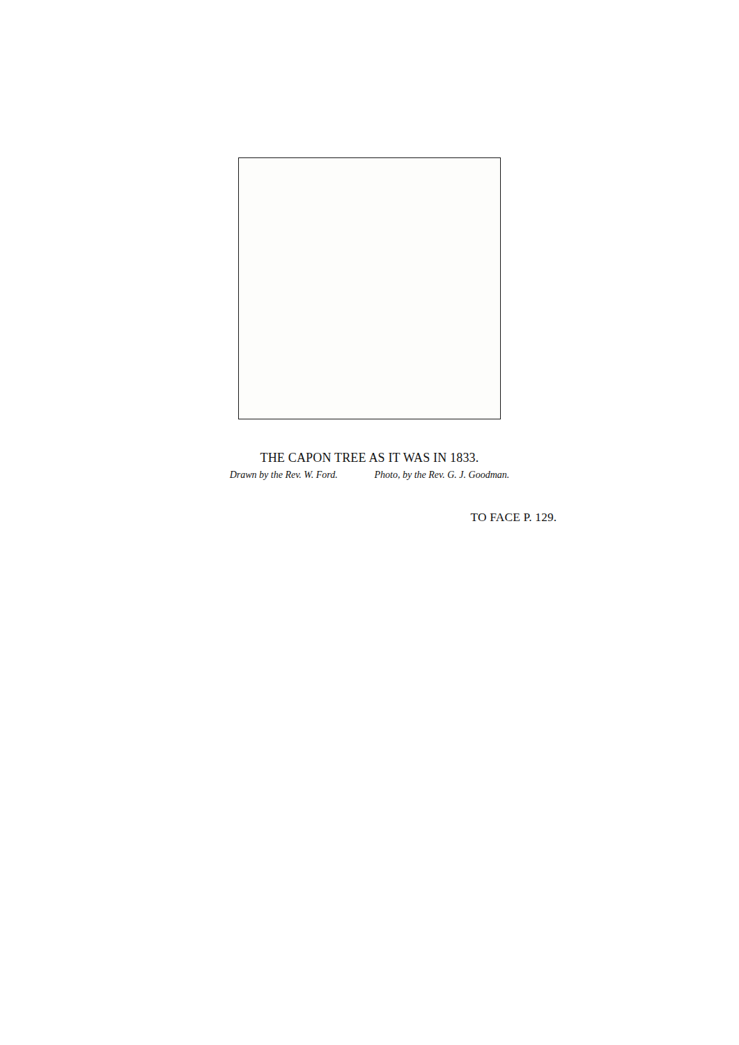THE CAPON TREE AS IT WAS IN 1833.
Drawn by the Rev. W. Ford. Photo, by the Rev. G. J. Goodman.
TO FACE P. 129.